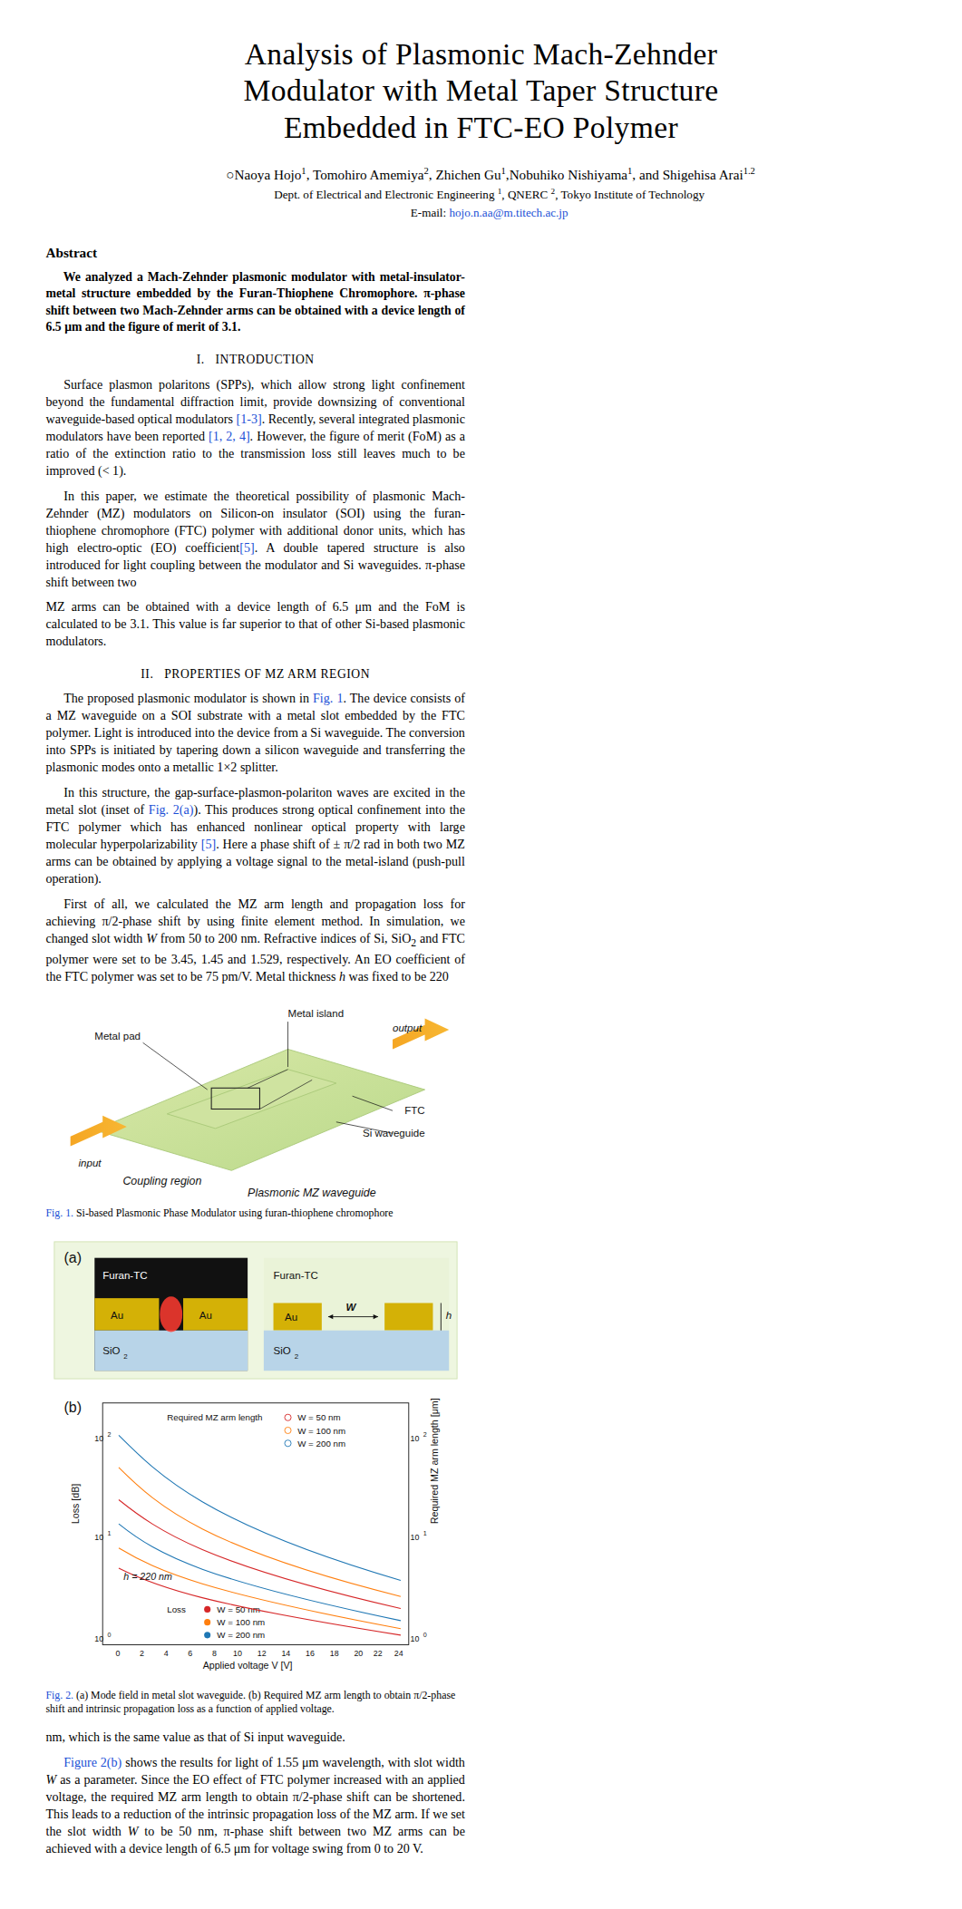Analysis of Plasmonic Mach-Zehnder
Modulator with Metal Taper Structure
Embedded in FTC-EO Polymer
○Naoya Hojo1, Tomohiro Amemiya2, Zhichen Gu1,Nobuhiko Nishiyama1, and Shigehisa Arai1.2
Dept. of Electrical and Electronic Engineering 1, QNERC 2, Tokyo Institute of Technology
E-mail: hojo.n.aa@m.titech.ac.jp
Abstract
We analyzed a Mach-Zehnder plasmonic modulator with metal-insulator-metal structure embedded by the Furan-Thiophene Chromophore. π-phase shift between two Mach-Zehnder arms can be obtained with a device length of 6.5 μm and the figure of merit of 3.1.
I. Introduction
Surface plasmon polaritons (SPPs), which allow strong light confinement beyond the fundamental diffraction limit, provide downsizing of conventional waveguide-based optical modulators [1-3]. Recently, several integrated plasmonic modulators have been reported [1, 2, 4]. However, the figure of merit (FoM) as a ratio of the extinction ratio to the transmission loss still leaves much to be improved (< 1).
In this paper, we estimate the theoretical possibility of plasmonic Mach-Zehnder (MZ) modulators on Silicon-on insulator (SOI) using the furan-thiophene chromophore (FTC) polymer with additional donor units, which has high electro-optic (EO) coefficient[5]. A double tapered structure is also introduced for light coupling between the modulator and Si waveguides. π-phase shift between two
MZ arms can be obtained with a device length of 6.5 μm and the FoM is calculated to be 3.1. This value is far superior to that of other Si-based plasmonic modulators.
II. Properties of MZ Arm Region
The proposed plasmonic modulator is shown in Fig. 1. The device consists of a MZ waveguide on a SOI substrate with a metal slot embedded by the FTC polymer. Light is introduced into the device from a Si waveguide. The conversion into SPPs is initiated by tapering down a silicon waveguide and transferring the plasmonic modes onto a metallic 1×2 splitter.
In this structure, the gap-surface-plasmon-polariton waves are excited in the metal slot (inset of Fig. 2(a)). This produces strong optical confinement into the FTC polymer which has enhanced nonlinear optical property with large molecular hyperpolarizability [5]. Here a phase shift of ± π/2 rad in both two MZ arms can be obtained by applying a voltage signal to the metal-island (push-pull operation).
First of all, we calculated the MZ arm length and propagation loss for achieving π/2-phase shift by using finite element method. In simulation, we changed slot width W from 50 to 200 nm. Refractive indices of Si, SiO2 and FTC polymer were set to be 3.45, 1.45 and 1.529, respectively. An EO coefficient of the FTC polymer was set to be 75 pm/V. Metal thickness h was fixed to be 220
Fig. 1. Si-based Plasmonic Phase Modulator using furan-thiophene chromophore
Fig. 2. (a) Mode field in metal slot waveguide. (b) Required MZ arm length to obtain π/2-phase shift and intrinsic propagation loss as a function of applied voltage.
nm, which is the same value as that of Si input waveguide.
Figure 2(b) shows the results for light of 1.55 μm wavelength, with slot width W as a parameter. Since the EO effect of FTC polymer increased with an applied voltage, the required MZ arm length to obtain π/2-phase shift can be shortened. This leads to a reduction of the intrinsic propagation loss of the MZ arm. If we set the slot width W to be 50 nm, π-phase shift between two MZ arms can be achieved with a device length of 6.5 μm for voltage swing from 0 to 20 V.